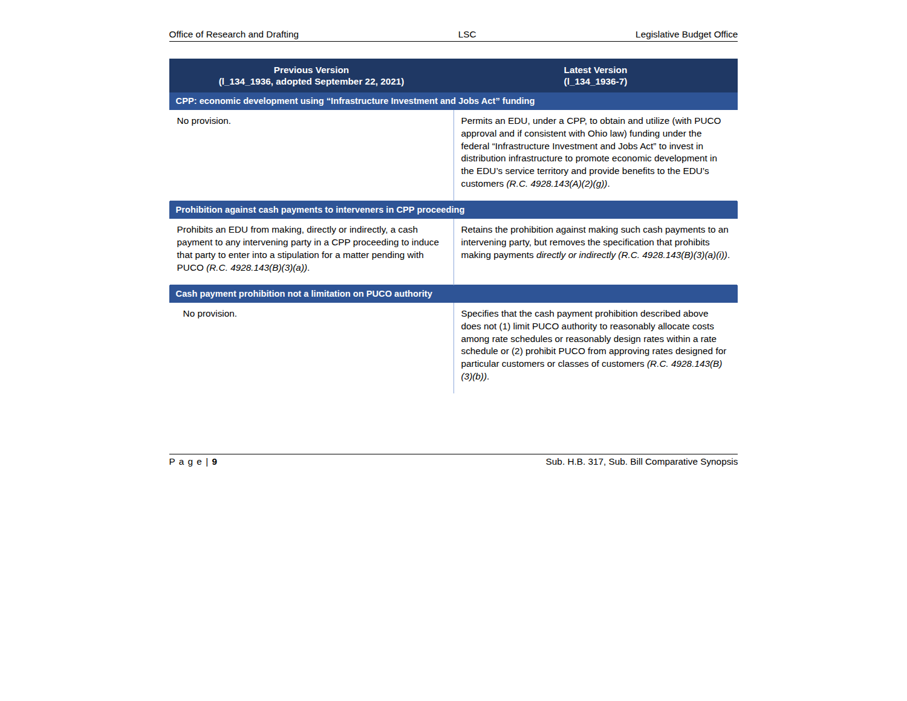Office of Research and Drafting
LSC
Legislative Budget Office
| Previous Version (l_134_1936, adopted September 22, 2021) | Latest Version (l_134_1936-7) |
| CPP: economic development using “Infrastructure Investment and Jobs Act” funding |
| No provision. | Permits an EDU, under a CPP, to obtain and utilize (with PUCO approval and if consistent with Ohio law) funding under the federal “Infrastructure Investment and Jobs Act” to invest in distribution infrastructure to promote economic development in the EDU’s service territory and provide benefits to the EDU’s customers (R.C. 4928.143(A)(2)(g)) . |
| Prohibition against cash payments to interveners in CPP proceeding |
| Prohibits an EDU from making, directly or indirectly, a cash payment to any intervening party in a CPP proceeding to induce that party to enter into a stipulation for a matter pending with PUCO (R.C. 4928.143(B)(3)(a)) . | Retains the prohibition against making such cash payments to an intervening party, but removes the specification that prohibits making payments directly or indirectly (R.C. 4928.143(B)(3)(a)(i)) . |
| Cash payment prohibition not a limitation on PUCO authority |
| No provision. | Specifies that the cash payment prohibition described above does not (1) limit PUCO authority to reasonably allocate costs among rate schedules or reasonably design rates within a rate schedule or (2) prohibit PUCO from approving rates designed for particular customers or classes of customers (R.C. 4928.143(B)(3)(b)) . |
P a g e | 9
Sub. H.B. 317, Sub. Bill Comparative Synopsis